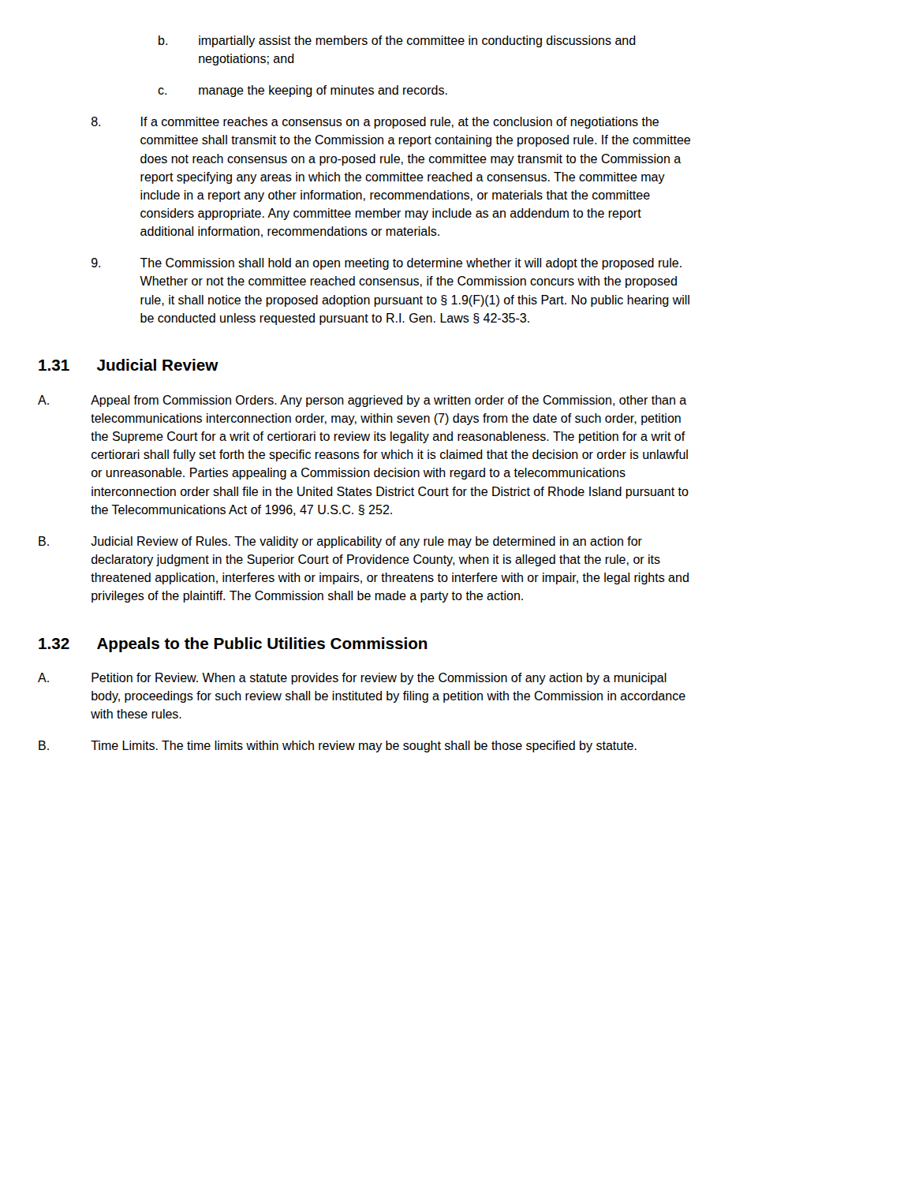b. impartially assist the members of the committee in conducting discussions and negotiations; and
c. manage the keeping of minutes and records.
8. If a committee reaches a consensus on a proposed rule, at the conclusion of negotiations the committee shall transmit to the Commission a report containing the proposed rule. If the committee does not reach consensus on a pro-posed rule, the committee may transmit to the Commission a report specifying any areas in which the committee reached a consensus. The committee may include in a report any other information, recommendations, or materials that the committee considers appropriate. Any committee member may include as an addendum to the report additional information, recommendations or materials.
9. The Commission shall hold an open meeting to determine whether it will adopt the proposed rule. Whether or not the committee reached consensus, if the Commission concurs with the proposed rule, it shall notice the proposed adoption pursuant to § 1.9(F)(1) of this Part. No public hearing will be conducted unless requested pursuant to R.I. Gen. Laws § 42-35-3.
1.31 Judicial Review
A. Appeal from Commission Orders. Any person aggrieved by a written order of the Commission, other than a telecommunications interconnection order, may, within seven (7) days from the date of such order, petition the Supreme Court for a writ of certiorari to review its legality and reasonableness. The petition for a writ of certiorari shall fully set forth the specific reasons for which it is claimed that the decision or order is unlawful or unreasonable. Parties appealing a Commission decision with regard to a telecommunications interconnection order shall file in the United States District Court for the District of Rhode Island pursuant to the Telecommunications Act of 1996, 47 U.S.C. § 252.
B. Judicial Review of Rules. The validity or applicability of any rule may be determined in an action for declaratory judgment in the Superior Court of Providence County, when it is alleged that the rule, or its threatened application, interferes with or impairs, or threatens to interfere with or impair, the legal rights and privileges of the plaintiff. The Commission shall be made a party to the action.
1.32 Appeals to the Public Utilities Commission
A. Petition for Review. When a statute provides for review by the Commission of any action by a municipal body, proceedings for such review shall be instituted by filing a petition with the Commission in accordance with these rules.
B. Time Limits. The time limits within which review may be sought shall be those specified by statute.